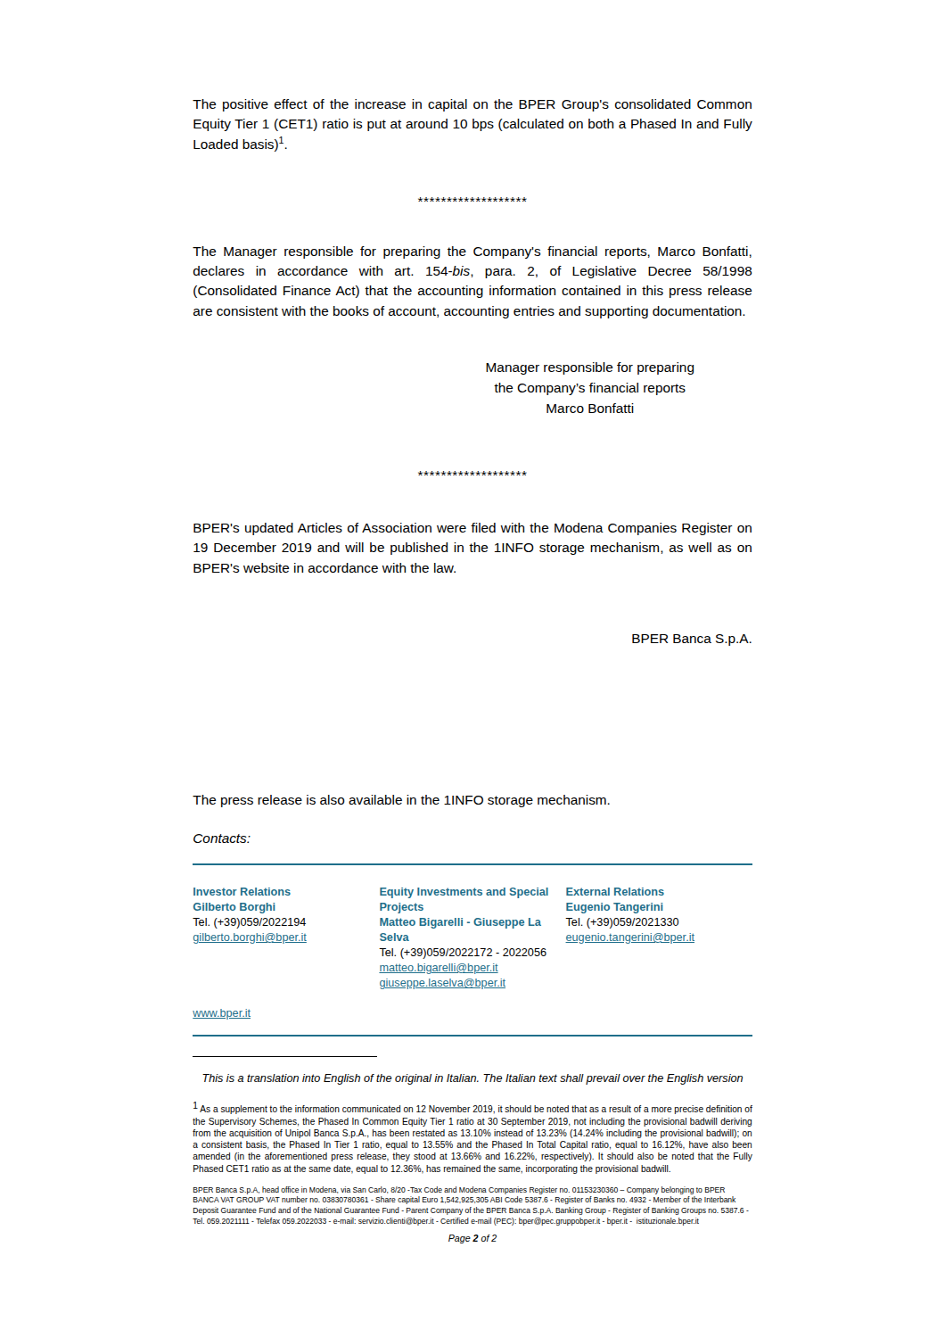The positive effect of the increase in capital on the BPER Group's consolidated Common Equity Tier 1 (CET1) ratio is put at around 10 bps (calculated on both a Phased In and Fully Loaded basis)1.
*******************
The Manager responsible for preparing the Company's financial reports, Marco Bonfatti, declares in accordance with art. 154-bis, para. 2, of Legislative Decree 58/1998 (Consolidated Finance Act) that the accounting information contained in this press release are consistent with the books of account, accounting entries and supporting documentation.
Manager responsible for preparing
the Company’s financial reports
Marco Bonfatti
*******************
BPER's updated Articles of Association were filed with the Modena Companies Register on 19 December 2019 and will be published in the 1INFO storage mechanism, as well as on BPER's website in accordance with the law.
BPER Banca S.p.A.
The press release is also available in the 1INFO storage mechanism.
Contacts:
| Investor Relations Gilberto Borghi Tel. (+39)059/2022194 gilberto.borghi@bper.it | Equity Investments and Special Projects Matteo Bigarelli - Giuseppe La Selva Tel. (+39)059/2022172 - 2022056 matteo.bigarelli@bper.it giuseppe.laselva@bper.it | External Relations Eugenio Tangerini Tel. (+39)059/2021330 eugenio.tangerini@bper.it |
www.bper.it
This is a translation into English of the original in Italian. The Italian text shall prevail over the English version
1 As a supplement to the information communicated on 12 November 2019, it should be noted that as a result of a more precise definition of the Supervisory Schemes, the Phased In Common Equity Tier 1 ratio at 30 September 2019, not including the provisional badwill deriving from the acquisition of Unipol Banca S.p.A., has been restated as 13.10% instead of 13.23% (14.24% including the provisional badwill); on a consistent basis, the Phased In Tier 1 ratio, equal to 13.55% and the Phased In Total Capital ratio, equal to 16.12%, have also been amended (in the aforementioned press release, they stood at 13.66% and 16.22%, respectively). It should also be noted that the Fully Phased CET1 ratio as at the same date, equal to 12.36%, has remained the same, incorporating the provisional badwill.
BPER Banca S.p.A, head office in Modena, via San Carlo, 8/20 -Tax Code and Modena Companies Register no. 01153230360 – Company belonging to BPER BANCA VAT GROUP VAT number no. 03830780361 - Share capital Euro 1,542,925,305 ABI Code 5387.6 - Register of Banks no. 4932 - Member of the Interbank Deposit Guarantee Fund and of the National Guarantee Fund - Parent Company of the BPER Banca S.p.A. Banking Group - Register of Banking Groups no. 5387.6 - Tel. 059.2021111 - Telefax 059.2022033 - e-mail: servizio.clienti@bper.it - Certified e-mail (PEC): bper@pec.gruppobper.it - bper.it - istituzionale.bper.it
Page 2 of 2